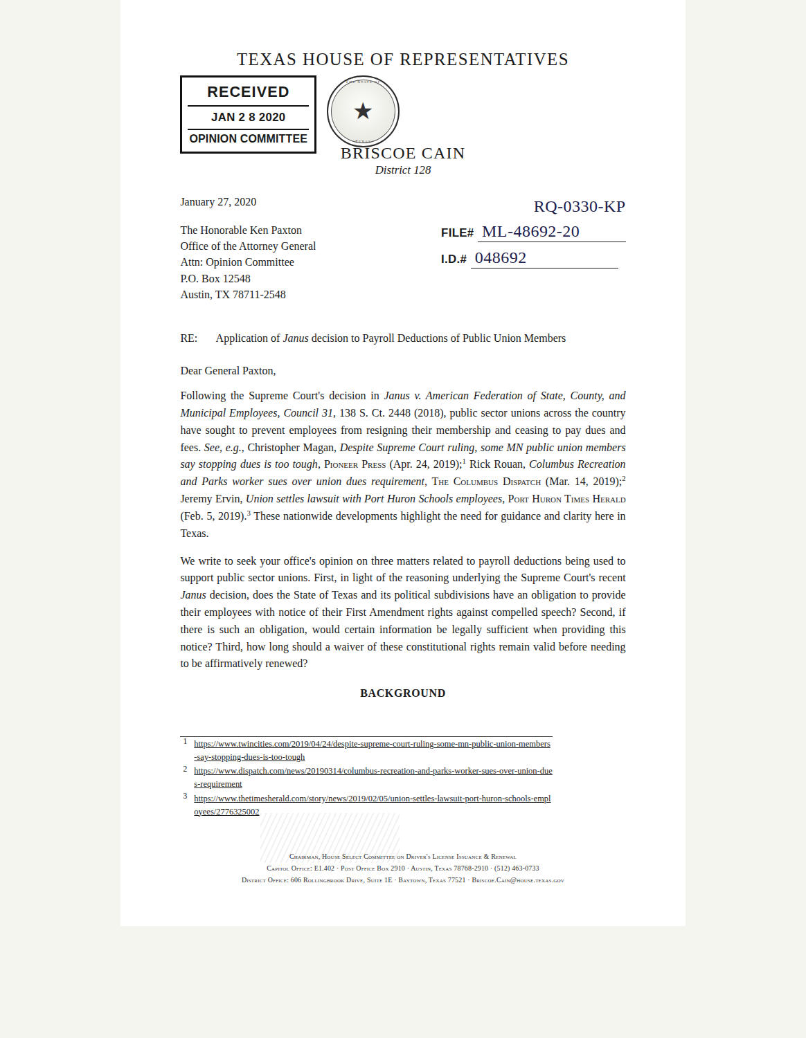Texas House of Representatives
RECEIVED
JAN 2 8 2020
OPINION COMMITTEE
The State of ★ Texas
Briscoe Cain
District 128
January 27, 2020
The Honorable Ken Paxton
Office of the Attorney General
Attn: Opinion Committee
P.O. Box 12548
Austin, TX 78711-2548
RQ-0330-KP
FILE# ML-48692-20
I.D.# 048692
RE: Application of Janus decision to Payroll Deductions of Public Union Members
Dear General Paxton,
Following the Supreme Court's decision in Janus v. American Federation of State, County, and Municipal Employees, Council 31, 138 S. Ct. 2448 (2018), public sector unions across the country have sought to prevent employees from resigning their membership and ceasing to pay dues and fees. See, e.g., Christopher Magan, Despite Supreme Court ruling, some MN public union members say stopping dues is too tough, Pioneer Press (Apr. 24, 2019);1 Rick Rouan, Columbus Recreation and Parks worker sues over union dues requirement, The Columbus Dispatch (Mar. 14, 2019);2 Jeremy Ervin, Union settles lawsuit with Port Huron Schools employees, Port Huron Times Herald (Feb. 5, 2019).3 These nationwide developments highlight the need for guidance and clarity here in Texas.
We write to seek your office's opinion on three matters related to payroll deductions being used to support public sector unions. First, in light of the reasoning underlying the Supreme Court's recent Janus decision, does the State of Texas and its political subdivisions have an obligation to provide their employees with notice of their First Amendment rights against compelled speech? Second, if there is such an obligation, would certain information be legally sufficient when providing this notice? Third, how long should a waiver of these constitutional rights remain valid before needing to be affirmatively renewed?
BACKGROUND
https://www.twincities.com/2019/04/24/despite-supreme-court-ruling-some-mn-public-union-members-say-stopping-dues-is-too-tough
https://www.dispatch.com/news/20190314/columbus-recreation-and-parks-worker-sues-over-union-dues-requirement
https://www.thetimesherald.com/story/news/2019/02/05/union-settles-lawsuit-port-huron-schools-employees/2776325002
Chairman, House Select Committee on Driver's License Issuance & Renewal
Capitol Office: E1.402 · Post Office Box 2910 · Austin, Texas 78768-2910 · (512) 463-0733
District Office: 606 Rollingbrook Drive, Suite 1E · Baytown, Texas 77521 · Briscoe.Cain@house.texas.gov